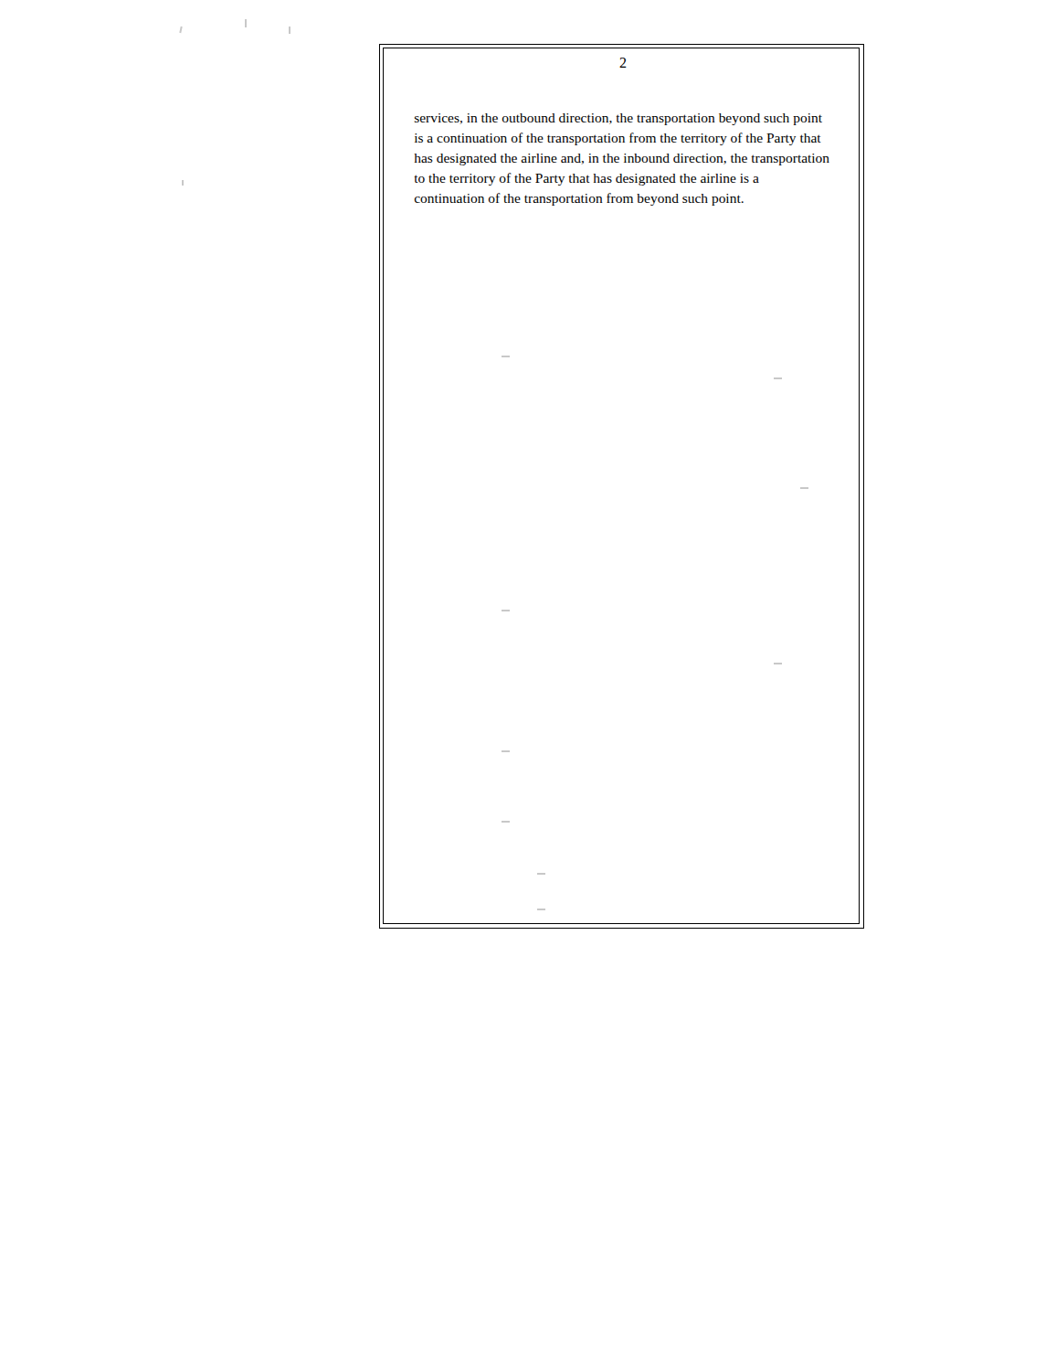2
services, in the outbound direction, the transportation beyond such point is a continuation of the transportation from the territory of the Party that has designated the airline and, in the inbound direction, the transportation to the territory of the Party that has designated the airline is a continuation of the transportation from beyond such point.